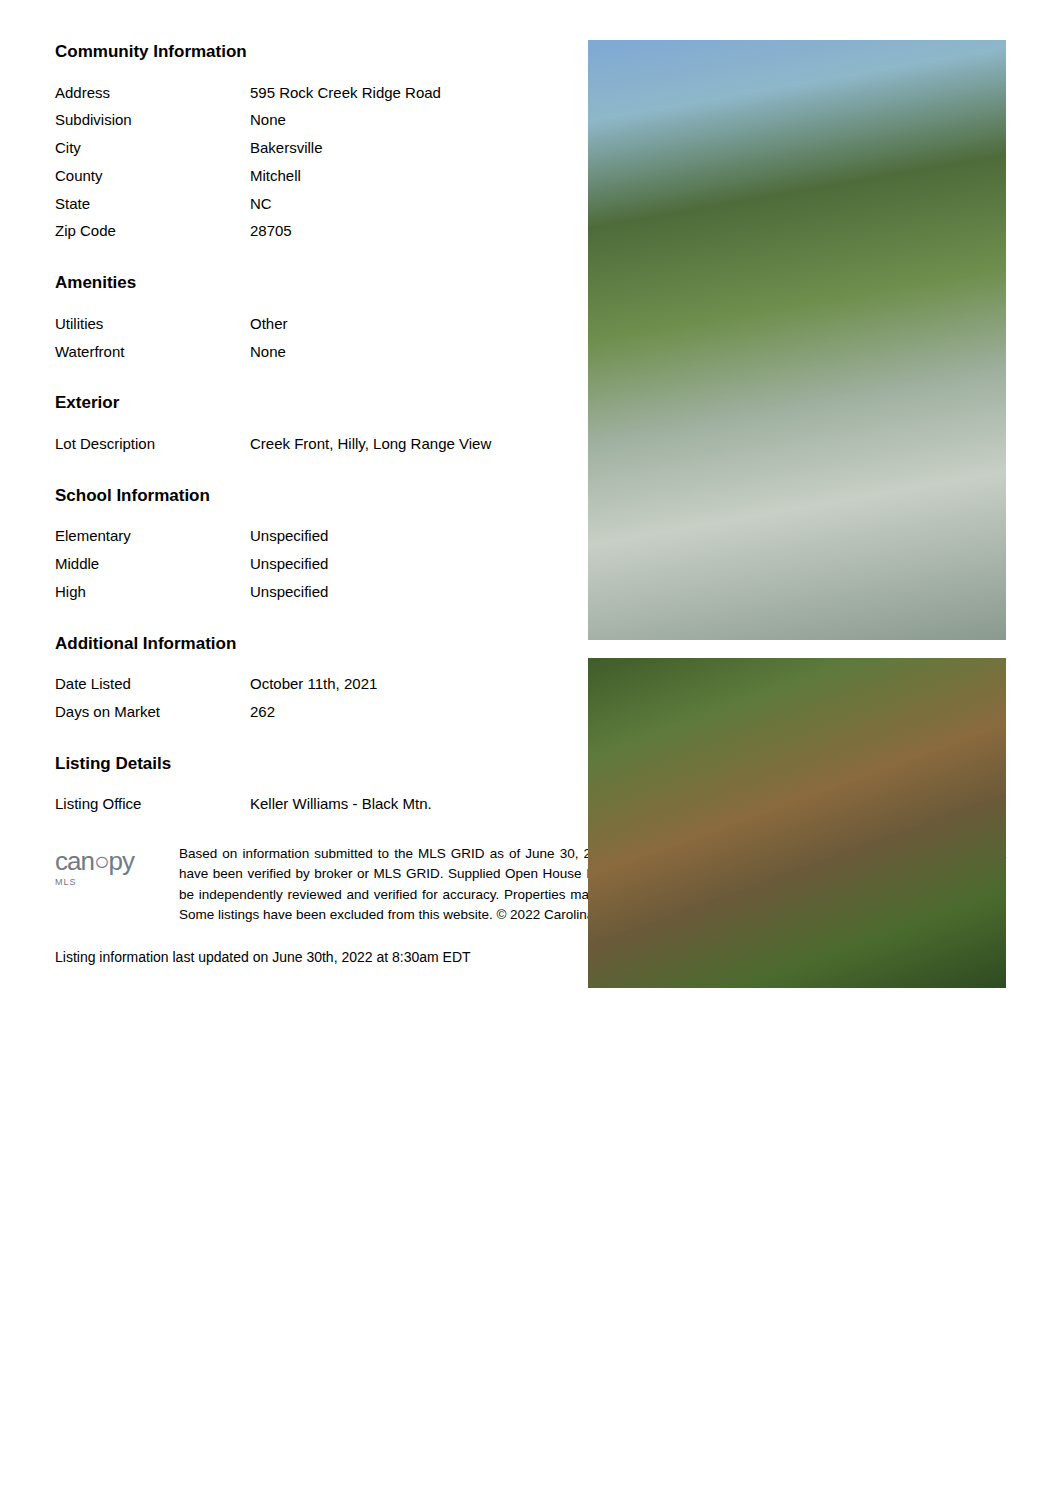Community Information
| Address | 595 Rock Creek Ridge Road |
| Subdivision | None |
| City | Bakersville |
| County | Mitchell |
| State | NC |
| Zip Code | 28705 |
Amenities
| Utilities | Other |
| Waterfront | None |
Exterior
| Lot Description | Creek Front, Hilly, Long Range View |
School Information
| Elementary | Unspecified |
| Middle | Unspecified |
| High | Unspecified |
Additional Information
| Date Listed | October 11th, 2021 |
| Days on Market | 262 |
Listing Details
| Listing Office | Keller Williams - Black Mtn. |
can○py
MLS
Based on information submitted to the MLS GRID as of June 30, 2022 8:30 am All data is obtained from various sources and may not have been verified by broker or MLS GRID. Supplied Open House Information is subject to change without notice. All information should be independently reviewed and verified for accuracy. Properties may or may not be listed by the office/agent presenting the information. Some listings have been excluded from this website. © 2022 Carolina Multiple Listing Services, Inc.
Listing information last updated on June 30th, 2022 at 8:30am EDT